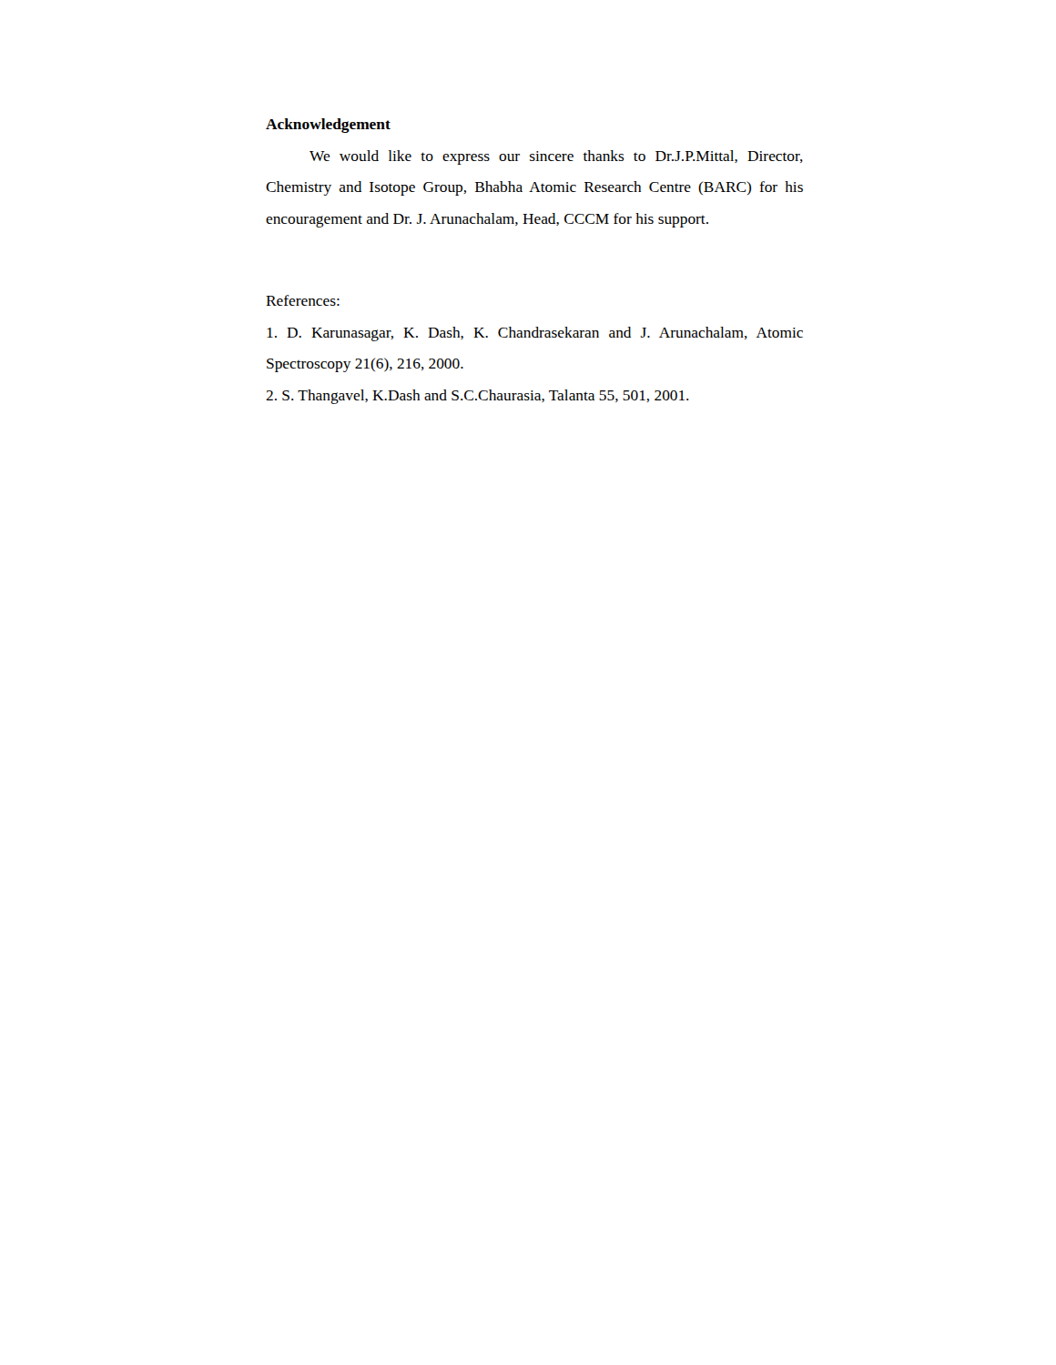Acknowledgement
We would like to express our sincere thanks to Dr.J.P.Mittal, Director, Chemistry and Isotope Group, Bhabha Atomic Research Centre (BARC) for his encouragement and Dr. J. Arunachalam, Head, CCCM for his support.
References:
1. D. Karunasagar, K. Dash, K. Chandrasekaran and J. Arunachalam, Atomic Spectroscopy 21(6), 216, 2000.
2. S. Thangavel, K.Dash and S.C.Chaurasia, Talanta 55, 501, 2001.